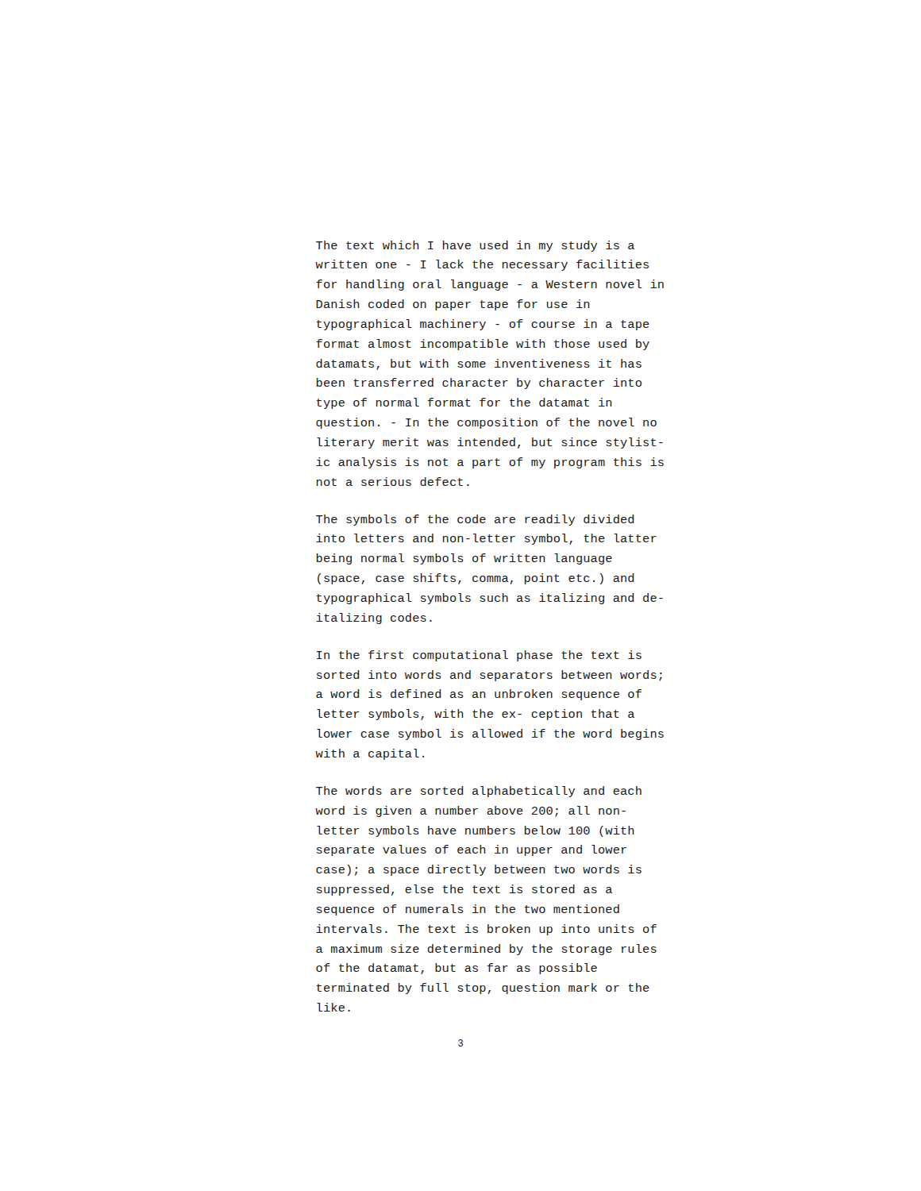The text which I have used in my study is a written one - I lack the necessary facilities for handling oral language - a Western novel in Danish coded on paper tape for use in typographical machinery - of course in a tape format almost incompatible with those used by datamats, but with some inventiveness it has been transferred character by character into type of normal format for the datamat in question. - In the composition of the novel no literary merit was intended, but since stylist- ic analysis is not a part of my program this is not a serious defect.
The symbols of the code are readily divided into letters and non-letter symbol, the latter being normal symbols of written language (space, case shifts, comma, point etc.) and typographical symbols such as italizing and de-italizing codes.
In the first computational phase the text is sorted into words and separators between words; a word is defined as an unbroken sequence of letter symbols, with the ex- ception that a lower case symbol is allowed if the word begins with a capital.
The words are sorted alphabetically and each word is given a number above 200; all non-letter symbols have numbers below 100 (with separate values of each in upper and lower case); a space directly between two words is suppressed, else the text is stored as a sequence of numerals in the two mentioned intervals. The text is broken up into units of a maximum size determined by the storage rules of the datamat, but as far as possible terminated by full stop, question mark or the like.
3